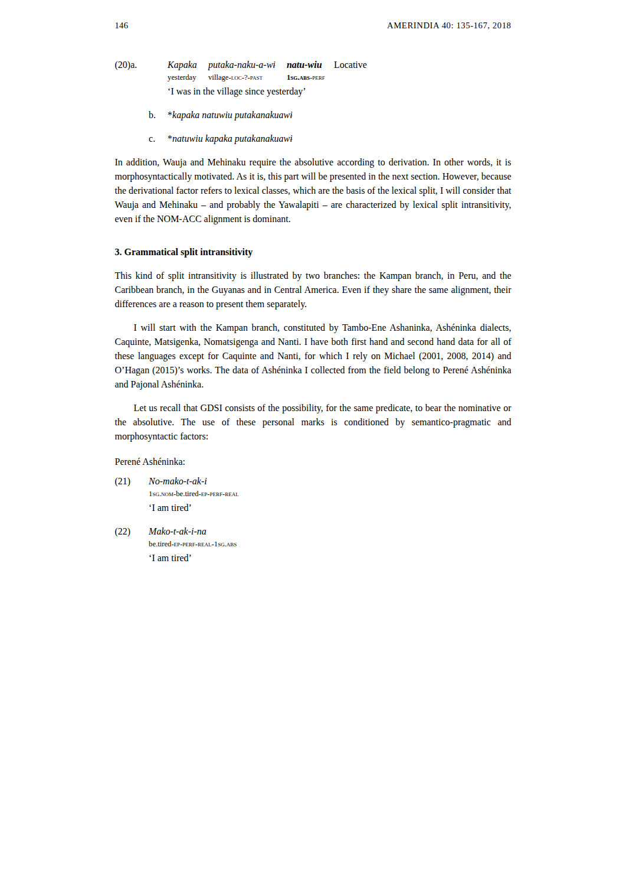146 Amerindia 40: 135-167, 2018
(20)a.
| Kapaka | putaka-naku-a-wɨ | natu-wiu | Locative |
| yesterday | village- loc -?- past | 1sg.abs - perf | |
‘I was in the village since yesterday’
b.
kapaka natuwiu putakanakuawɨ
c.
natuwiu kapaka putakanakuawɨ
In addition, Wauja and Mehinaku require the absolutive according to derivation. In other words, it is morphosyntactically motivated. As it is, this part will be presented in the next section. However, because the derivational factor refers to lexical classes, which are the basis of the lexical split, I will consider that Wauja and Mehinaku – and probably the Yawalapiti – are characterized by lexical split intransitivity, even if the NOM-ACC alignment is dominant.
3. Grammatical split intransitivity
This kind of split intransitivity is illustrated by two branches: the Kampan branch, in Peru, and the Caribbean branch, in the Guyanas and in Central America. Even if they share the same alignment, their differences are a reason to present them separately.
I will start with the Kampan branch, constituted by Tambo-Ene Ashaninka, Ashéninka dialects, Caquinte, Matsigenka, Nomatsigenga and Nanti. I have both first hand and second hand data for all of these languages except for Caquinte and Nanti, for which I rely on Michael (2001, 2008, 2014) and O’Hagan (2015)’s works. The data of Ashéninka I collected from the field belong to Perené Ashéninka and Pajonal Ashéninka.
Let us recall that GDSI consists of the possibility, for the same predicate, to bear the nominative or the absolutive. The use of these personal marks is conditioned by semantico-pragmatic and morphosyntactic factors:
Perené Ashéninka:
(21)
No-mako-t-ak-i
1sg.nom-be.tired-ep-perf-real
‘I am tired’
(22)
Mako-t-ak-i-na
be.tired-ep-perf-real-1sg.abs
‘I am tired’